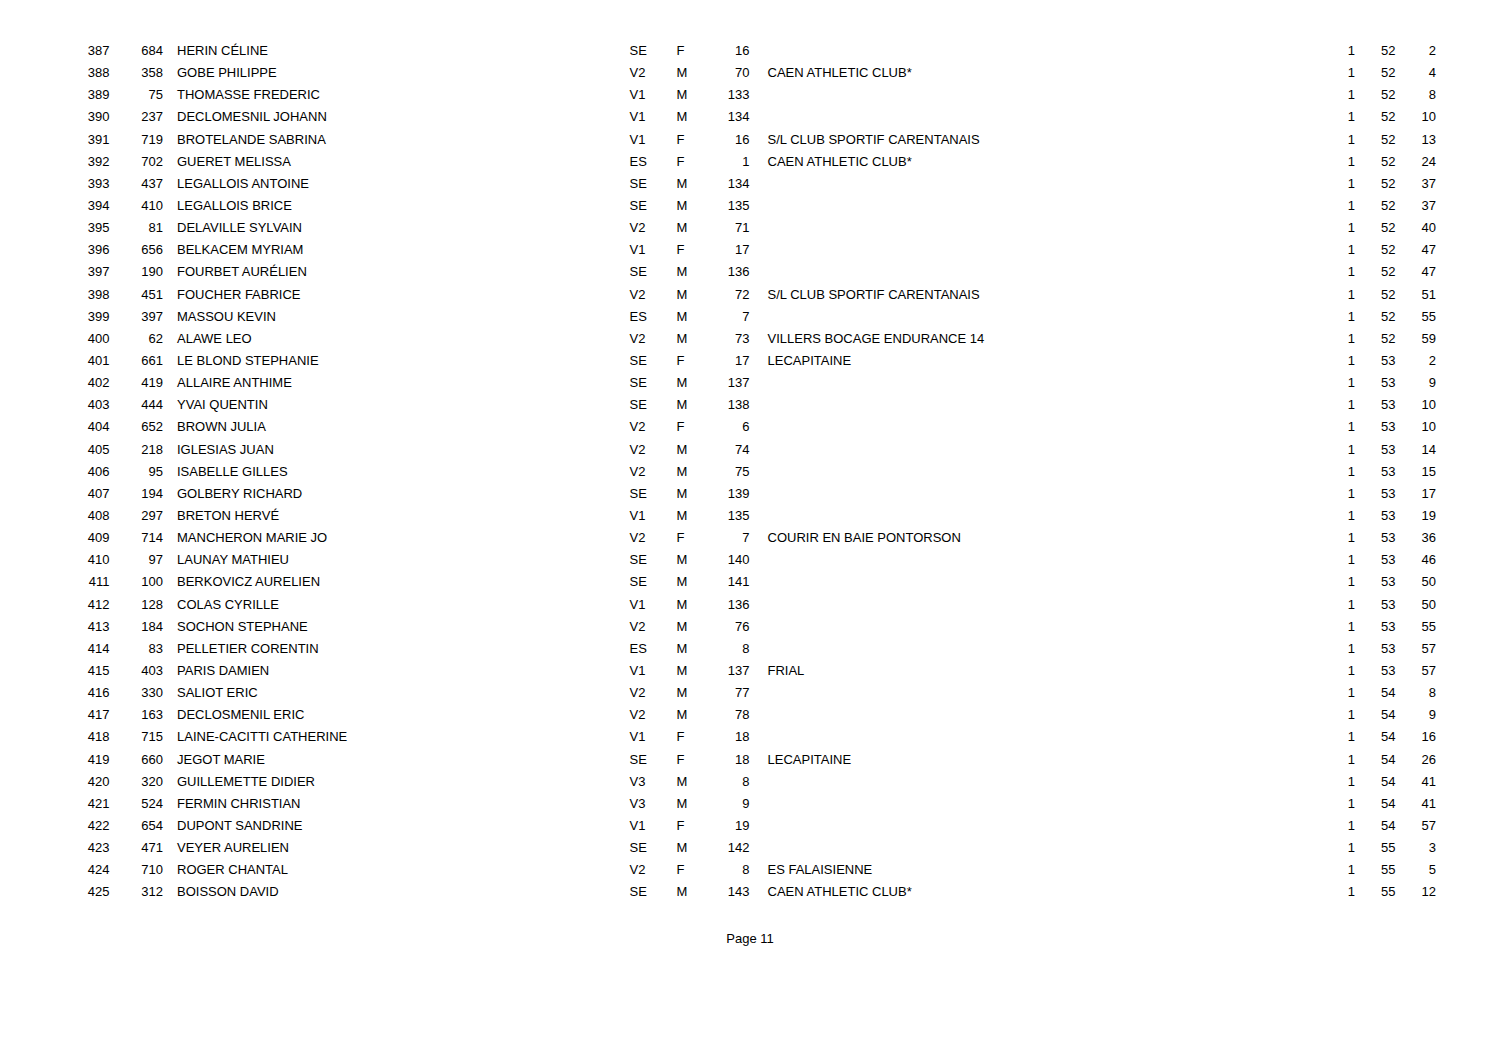| 387 | 684 | HERIN CÉLINE | SE | F | 16 | | 1 | 52 | 2 |
| 388 | 358 | GOBE PHILIPPE | V2 | M | 70 | CAEN ATHLETIC CLUB* | 1 | 52 | 4 |
| 389 | 75 | THOMASSE FREDERIC | V1 | M | 133 | | 1 | 52 | 8 |
| 390 | 237 | DECLOMESNIL JOHANN | V1 | M | 134 | | 1 | 52 | 10 |
| 391 | 719 | BROTELANDE SABRINA | V1 | F | 16 | S/L CLUB SPORTIF CARENTANAIS | 1 | 52 | 13 |
| 392 | 702 | GUERET MELISSA | ES | F | 1 | CAEN ATHLETIC CLUB* | 1 | 52 | 24 |
| 393 | 437 | LEGALLOIS ANTOINE | SE | M | 134 | | 1 | 52 | 37 |
| 394 | 410 | LEGALLOIS BRICE | SE | M | 135 | | 1 | 52 | 37 |
| 395 | 81 | DELAVILLE SYLVAIN | V2 | M | 71 | | 1 | 52 | 40 |
| 396 | 656 | BELKACEM MYRIAM | V1 | F | 17 | | 1 | 52 | 47 |
| 397 | 190 | FOURBET AURÉLIEN | SE | M | 136 | | 1 | 52 | 47 |
| 398 | 451 | FOUCHER FABRICE | V2 | M | 72 | S/L CLUB SPORTIF CARENTANAIS | 1 | 52 | 51 |
| 399 | 397 | MASSOU KEVIN | ES | M | 7 | | 1 | 52 | 55 |
| 400 | 62 | ALAWE LEO | V2 | M | 73 | VILLERS BOCAGE ENDURANCE 14 | 1 | 52 | 59 |
| 401 | 661 | LE BLOND STEPHANIE | SE | F | 17 | LECAPITAINE | 1 | 53 | 2 |
| 402 | 419 | ALLAIRE ANTHIME | SE | M | 137 | | 1 | 53 | 9 |
| 403 | 444 | YVAI QUENTIN | SE | M | 138 | | 1 | 53 | 10 |
| 404 | 652 | BROWN JULIA | V2 | F | 6 | | 1 | 53 | 10 |
| 405 | 218 | IGLESIAS JUAN | V2 | M | 74 | | 1 | 53 | 14 |
| 406 | 95 | ISABELLE GILLES | V2 | M | 75 | | 1 | 53 | 15 |
| 407 | 194 | GOLBERY RICHARD | SE | M | 139 | | 1 | 53 | 17 |
| 408 | 297 | BRETON HERVÉ | V1 | M | 135 | | 1 | 53 | 19 |
| 409 | 714 | MANCHERON MARIE JO | V2 | F | 7 | COURIR EN BAIE PONTORSON | 1 | 53 | 36 |
| 410 | 97 | LAUNAY MATHIEU | SE | M | 140 | | 1 | 53 | 46 |
| 411 | 100 | BERKOVICZ AURELIEN | SE | M | 141 | | 1 | 53 | 50 |
| 412 | 128 | COLAS CYRILLE | V1 | M | 136 | | 1 | 53 | 50 |
| 413 | 184 | SOCHON STEPHANE | V2 | M | 76 | | 1 | 53 | 55 |
| 414 | 83 | PELLETIER CORENTIN | ES | M | 8 | | 1 | 53 | 57 |
| 415 | 403 | PARIS DAMIEN | V1 | M | 137 | FRIAL | 1 | 53 | 57 |
| 416 | 330 | SALIOT ERIC | V2 | M | 77 | | 1 | 54 | 8 |
| 417 | 163 | DECLOSMENIL ERIC | V2 | M | 78 | | 1 | 54 | 9 |
| 418 | 715 | LAINE-CACITTI CATHERINE | V1 | F | 18 | | 1 | 54 | 16 |
| 419 | 660 | JEGOT MARIE | SE | F | 18 | LECAPITAINE | 1 | 54 | 26 |
| 420 | 320 | GUILLEMETTE DIDIER | V3 | M | 8 | | 1 | 54 | 41 |
| 421 | 524 | FERMIN CHRISTIAN | V3 | M | 9 | | 1 | 54 | 41 |
| 422 | 654 | DUPONT SANDRINE | V1 | F | 19 | | 1 | 54 | 57 |
| 423 | 471 | VEYER AURELIEN | SE | M | 142 | | 1 | 55 | 3 |
| 424 | 710 | ROGER CHANTAL | V2 | F | 8 | ES FALAISIENNE | 1 | 55 | 5 |
| 425 | 312 | BOISSON DAVID | SE | M | 143 | CAEN ATHLETIC CLUB* | 1 | 55 | 12 |
Page 11